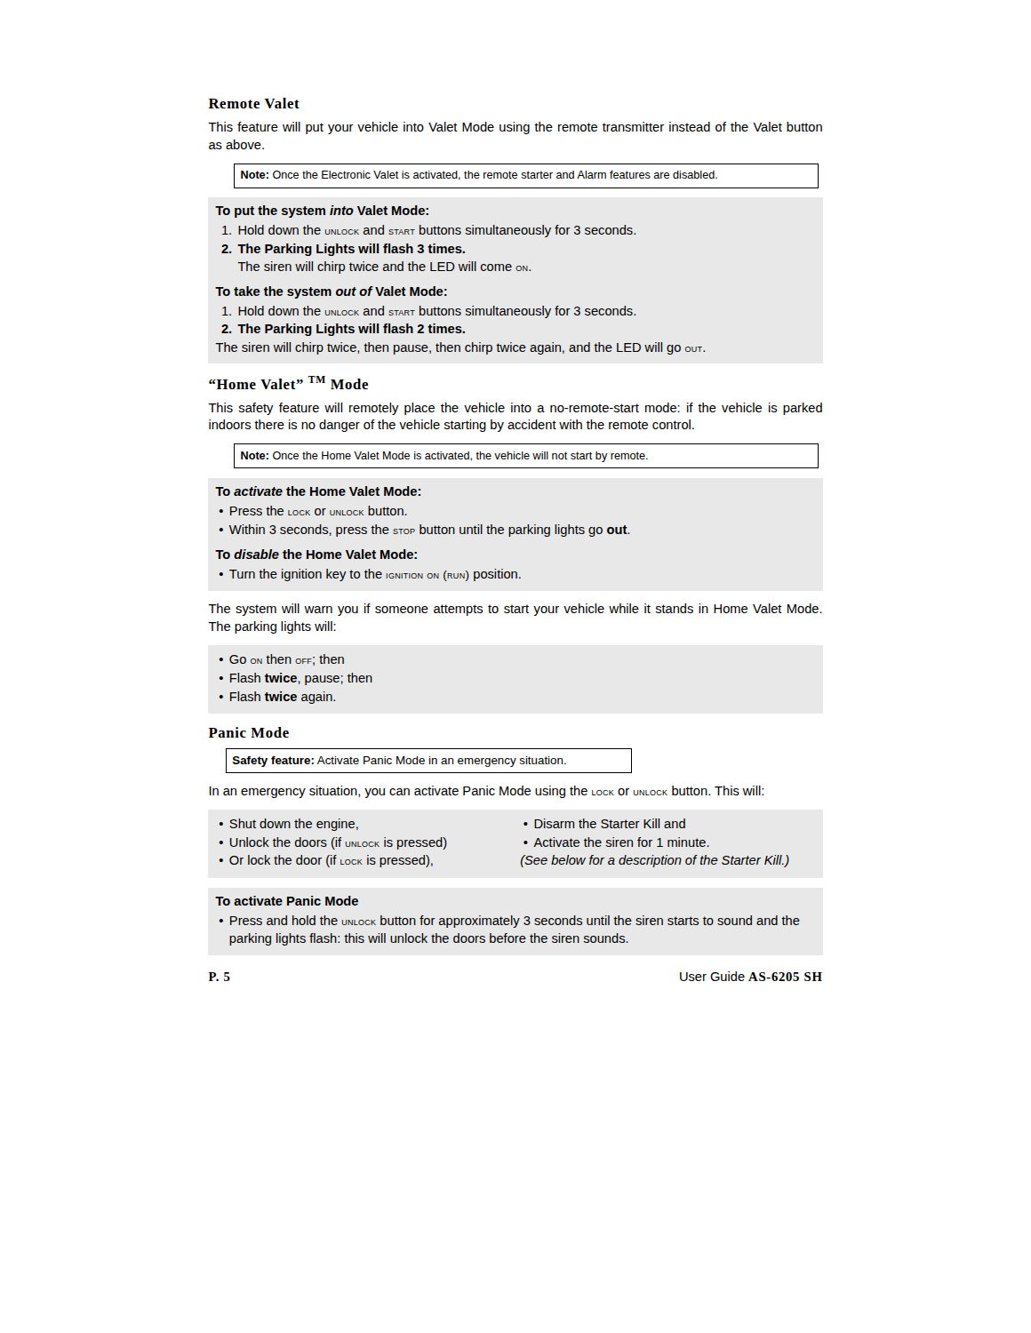Remote Valet
This feature will put your vehicle into Valet Mode using the remote transmitter instead of the Valet button as above.
Note: Once the Electronic Valet is activated, the remote starter and Alarm features are disabled.
To put the system into Valet Mode:
Hold down the unlock and start buttons simultaneously for 3 seconds.
The Parking Lights will flash 3 times. The siren will chirp twice and the LED will come on.
To take the system out of Valet Mode:
Hold down the unlock and start buttons simultaneously for 3 seconds.
The Parking Lights will flash 2 times.
The siren will chirp twice, then pause, then chirp twice again, and the LED will go out.
“Home Valet” TM Mode
This safety feature will remotely place the vehicle into a no-remote-start mode: if the vehicle is parked indoors there is no danger of the vehicle starting by accident with the remote control.
Note: Once the Home Valet Mode is activated, the vehicle will not start by remote.
To activate the Home Valet Mode:
Press the lock or unlock button.
Within 3 seconds, press the stop button until the parking lights go out.
To disable the Home Valet Mode:
Turn the ignition key to the ignition on (run) position.
The system will warn you if someone attempts to start your vehicle while it stands in Home Valet Mode. The parking lights will:
Go on then off; then
Flash twice, pause; then
Flash twice again.
Panic Mode
Safety feature: Activate Panic Mode in an emergency situation.
In an emergency situation, you can activate Panic Mode using the lock or unlock button. This will:
Shut down the engine,
Unlock the doors (if unlock is pressed)
Or lock the door (if lock is pressed),
Disarm the Starter Kill and
Activate the siren for 1 minute.
(See below for a description of the Starter Kill.)
To activate Panic Mode
Press and hold the unlock button for approximately 3 seconds until the siren starts to sound and the parking lights flash: this will unlock the doors before the siren sounds.
P. 5
User Guide AS-6205 SH